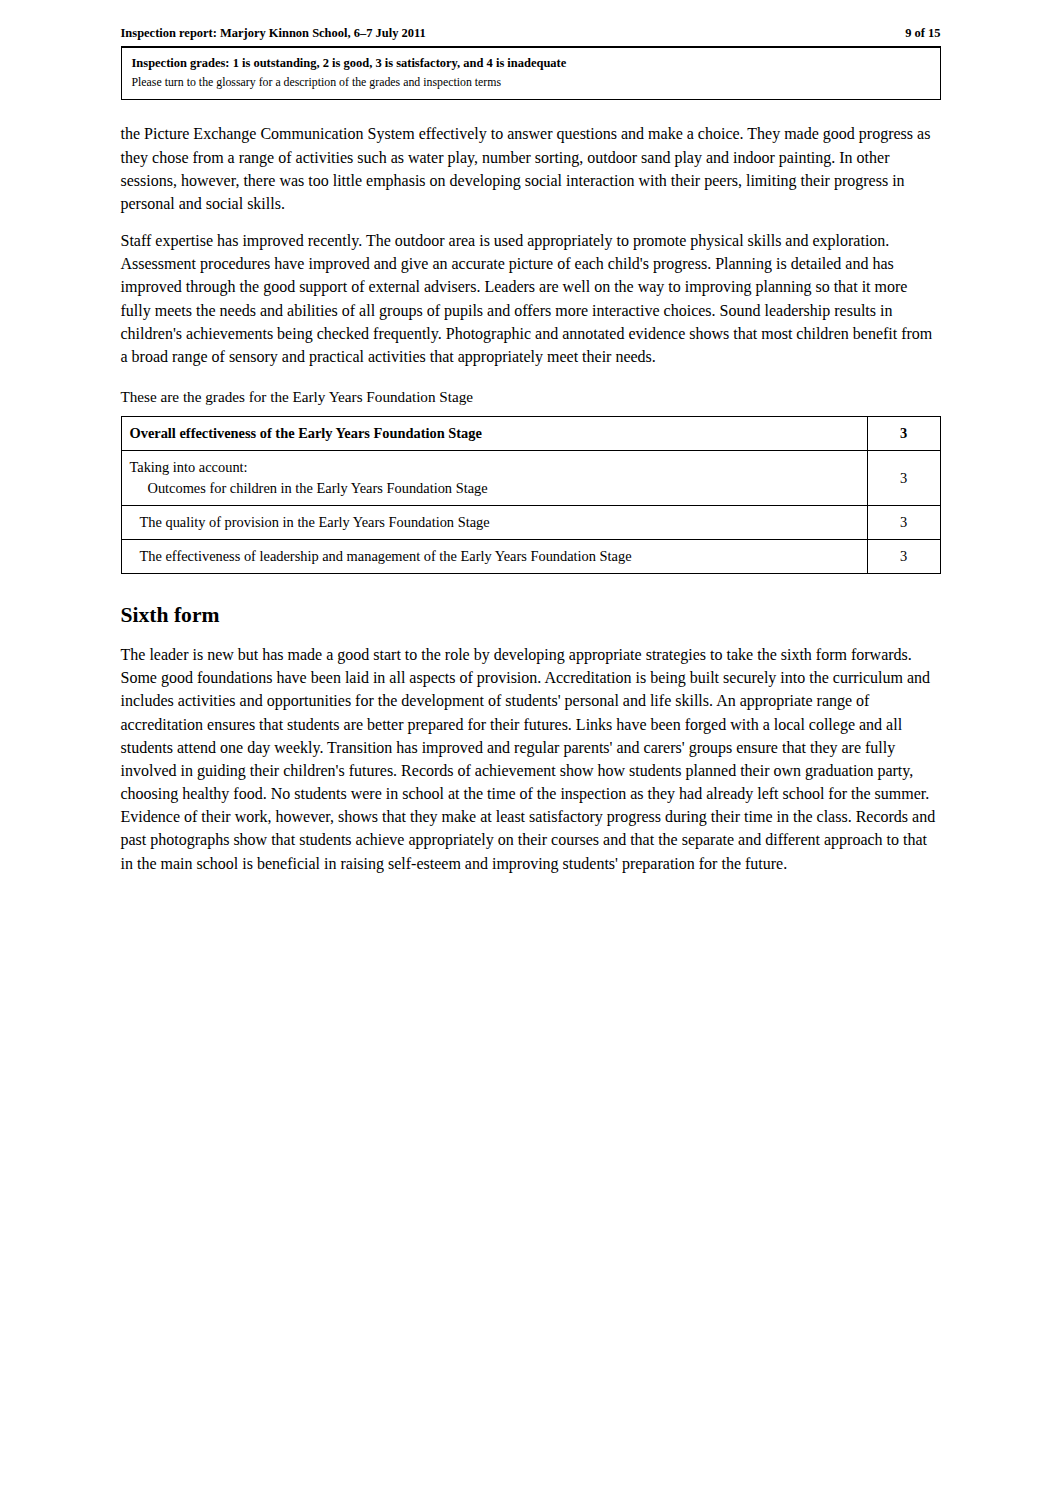Inspection report: Marjory Kinnon School, 6–7 July 2011 9 of 15
Inspection grades: 1 is outstanding, 2 is good, 3 is satisfactory, and 4 is inadequate
Please turn to the glossary for a description of the grades and inspection terms
the Picture Exchange Communication System effectively to answer questions and make a choice. They made good progress as they chose from a range of activities such as water play, number sorting, outdoor sand play and indoor painting. In other sessions, however, there was too little emphasis on developing social interaction with their peers, limiting their progress in personal and social skills.
Staff expertise has improved recently. The outdoor area is used appropriately to promote physical skills and exploration. Assessment procedures have improved and give an accurate picture of each child's progress. Planning is detailed and has improved through the good support of external advisers. Leaders are well on the way to improving planning so that it more fully meets the needs and abilities of all groups of pupils and offers more interactive choices. Sound leadership results in children's achievements being checked frequently. Photographic and annotated evidence shows that most children benefit from a broad range of sensory and practical activities that appropriately meet their needs.
These are the grades for the Early Years Foundation Stage
| Overall effectiveness of the Early Years Foundation Stage | 3 |
| Taking into account: Outcomes for children in the Early Years Foundation Stage | 3 |
| The quality of provision in the Early Years Foundation Stage | 3 |
| The effectiveness of leadership and management of the Early Years Foundation Stage | 3 |
Sixth form
The leader is new but has made a good start to the role by developing appropriate strategies to take the sixth form forwards. Some good foundations have been laid in all aspects of provision. Accreditation is being built securely into the curriculum and includes activities and opportunities for the development of students' personal and life skills. An appropriate range of accreditation ensures that students are better prepared for their futures. Links have been forged with a local college and all students attend one day weekly. Transition has improved and regular parents' and carers' groups ensure that they are fully involved in guiding their children's futures. Records of achievement show how students planned their own graduation party, choosing healthy food. No students were in school at the time of the inspection as they had already left school for the summer. Evidence of their work, however, shows that they make at least satisfactory progress during their time in the class. Records and past photographs show that students achieve appropriately on their courses and that the separate and different approach to that in the main school is beneficial in raising self-esteem and improving students' preparation for the future.